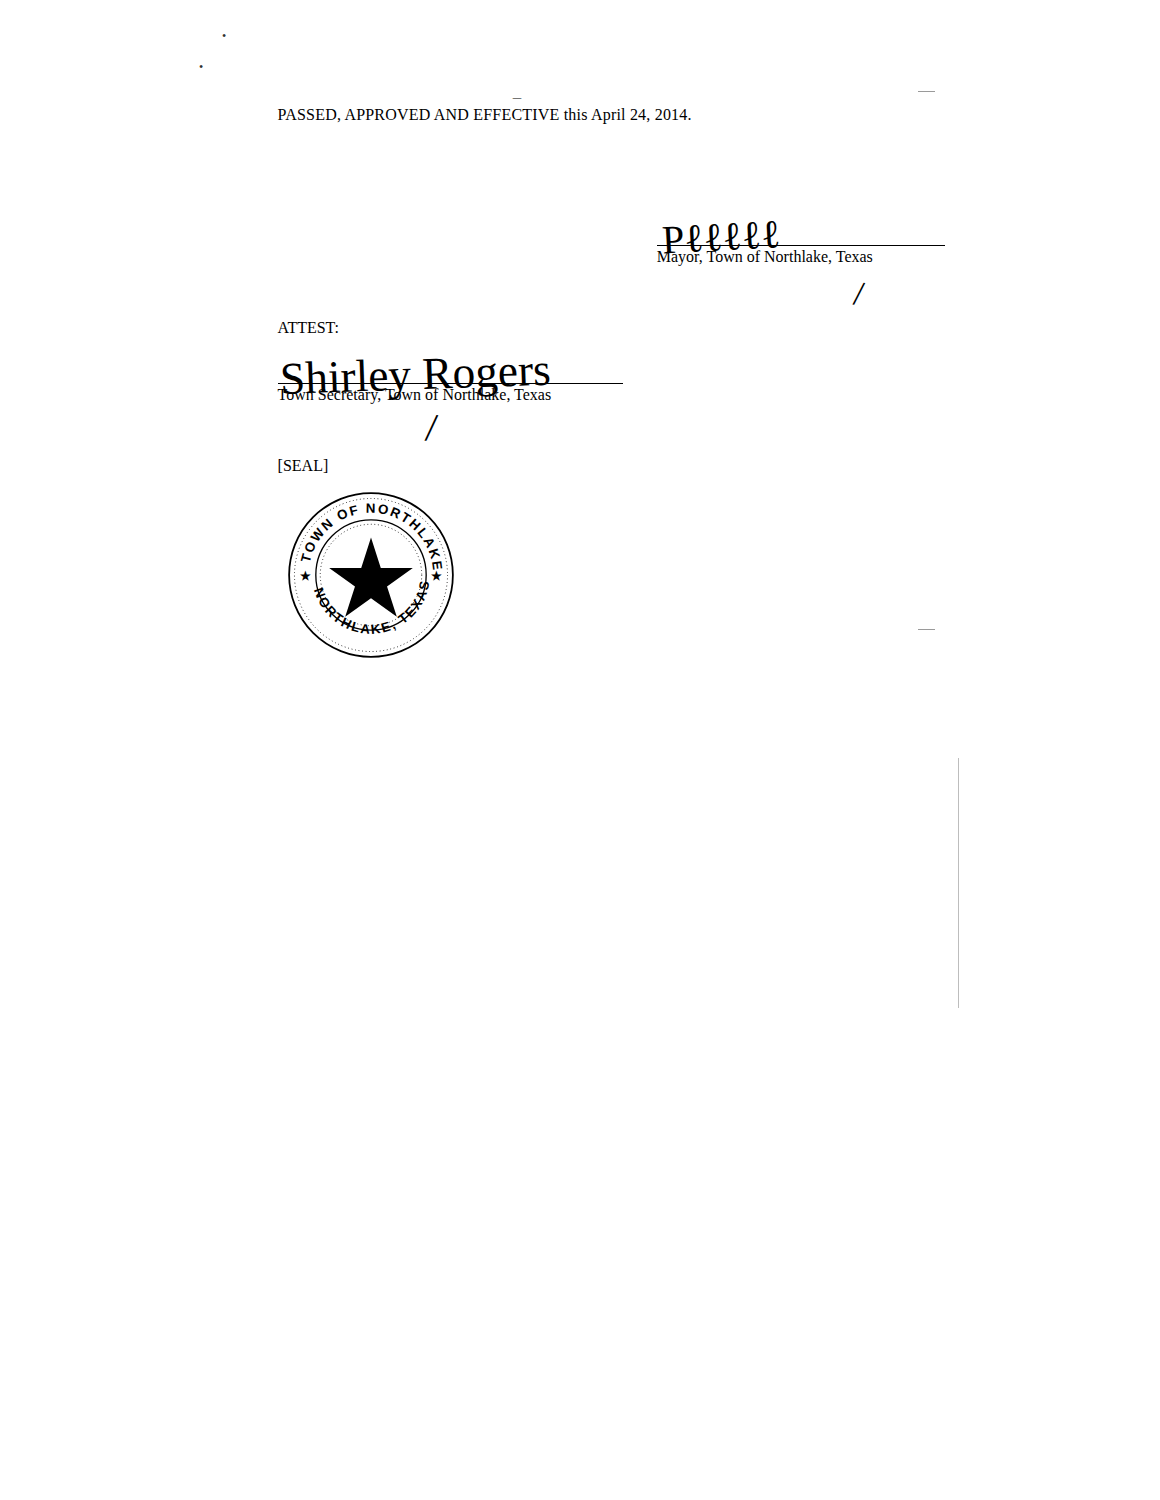• • ─
PASSED, APPROVED AND EFFECTIVE this April 24, 2014.
Pℓℓℓℓℓ
/
Mayor, Town of Northlake, Texas
ATTEST:
Shirley Rogers
/
Town Secretary, Town of Northlake, Texas
[SEAL]
TOWN OF NORTHLAKE NORTHLAKE, TEXAS ★ ★